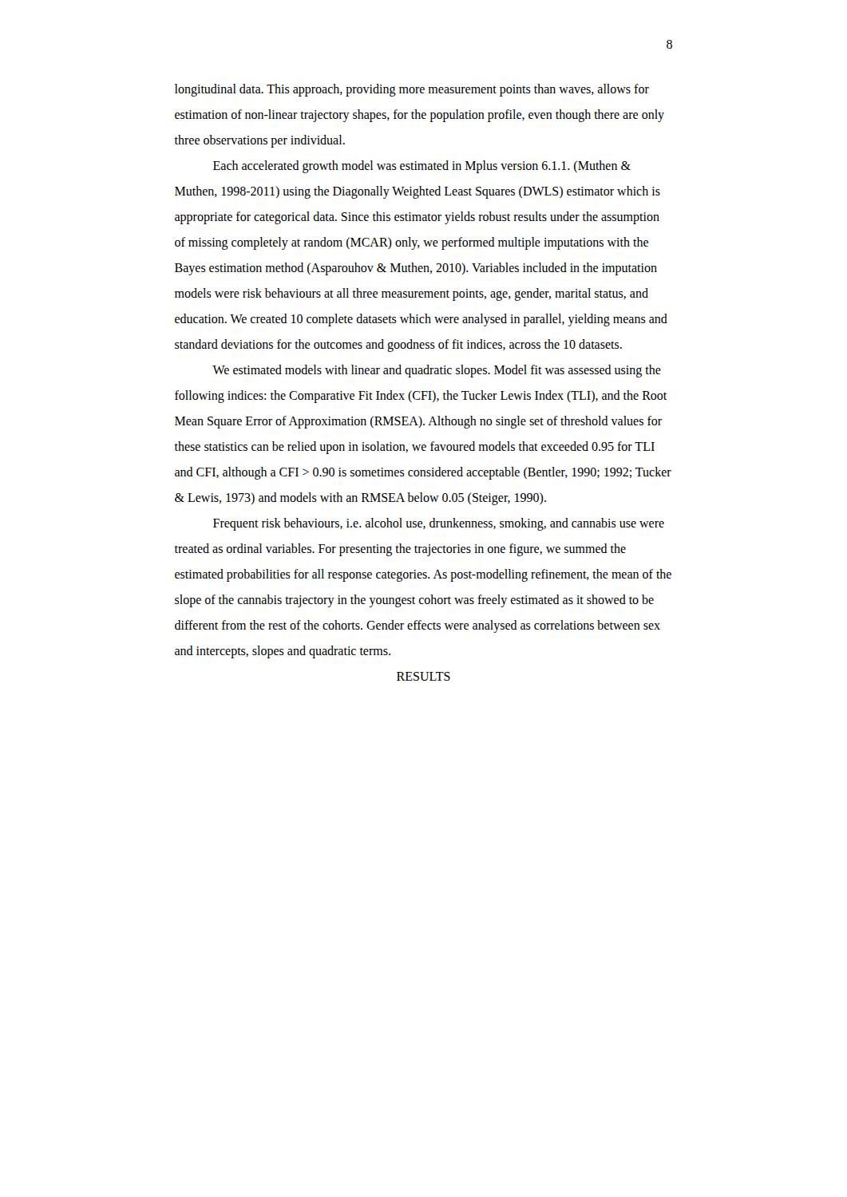8
longitudinal data. This approach, providing more measurement points than waves, allows for estimation of non-linear trajectory shapes, for the population profile, even though there are only three observations per individual.
Each accelerated growth model was estimated in Mplus version 6.1.1. (Muthen & Muthen, 1998-2011) using the Diagonally Weighted Least Squares (DWLS) estimator which is appropriate for categorical data. Since this estimator yields robust results under the assumption of missing completely at random (MCAR) only, we performed multiple imputations with the Bayes estimation method (Asparouhov & Muthen, 2010). Variables included in the imputation models were risk behaviours at all three measurement points, age, gender, marital status, and education. We created 10 complete datasets which were analysed in parallel, yielding means and standard deviations for the outcomes and goodness of fit indices, across the 10 datasets.
We estimated models with linear and quadratic slopes. Model fit was assessed using the following indices: the Comparative Fit Index (CFI), the Tucker Lewis Index (TLI), and the Root Mean Square Error of Approximation (RMSEA). Although no single set of threshold values for these statistics can be relied upon in isolation, we favoured models that exceeded 0.95 for TLI and CFI, although a CFI > 0.90 is sometimes considered acceptable (Bentler, 1990; 1992; Tucker & Lewis, 1973) and models with an RMSEA below 0.05 (Steiger, 1990).
Frequent risk behaviours, i.e. alcohol use, drunkenness, smoking, and cannabis use were treated as ordinal variables. For presenting the trajectories in one figure, we summed the estimated probabilities for all response categories. As post-modelling refinement, the mean of the slope of the cannabis trajectory in the youngest cohort was freely estimated as it showed to be different from the rest of the cohorts. Gender effects were analysed as correlations between sex and intercepts, slopes and quadratic terms.
RESULTS